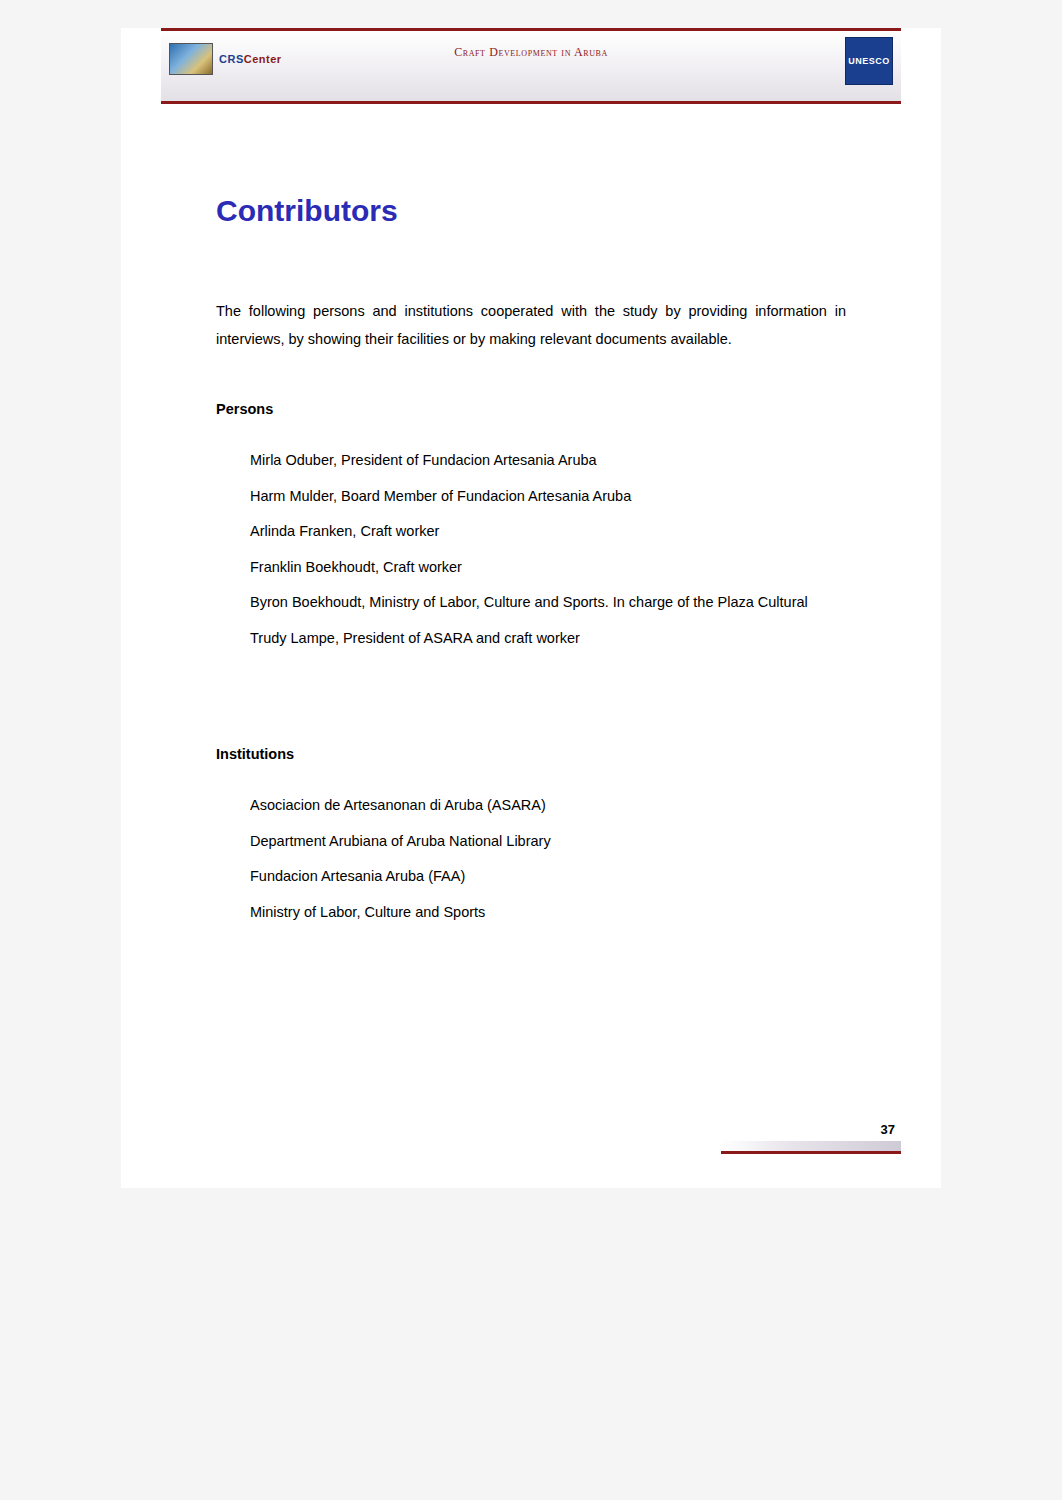CRS Center
Craft Development in Aruba
UNESCO
Contributors
The following persons and institutions cooperated with the study by providing information in interviews, by showing their facilities or by making relevant documents available.
Persons
Mirla Oduber, President of Fundacion Artesania Aruba
Harm Mulder, Board Member of Fundacion Artesania Aruba
Arlinda Franken, Craft worker
Franklin Boekhoudt, Craft worker
Byron Boekhoudt, Ministry of Labor, Culture and Sports. In charge of the Plaza Cultural
Trudy Lampe, President of ASARA and craft worker
Institutions
Asociacion de Artesanonan di Aruba (ASARA)
Department Arubiana of Aruba National Library
Fundacion Artesania Aruba (FAA)
Ministry of Labor, Culture and Sports
37